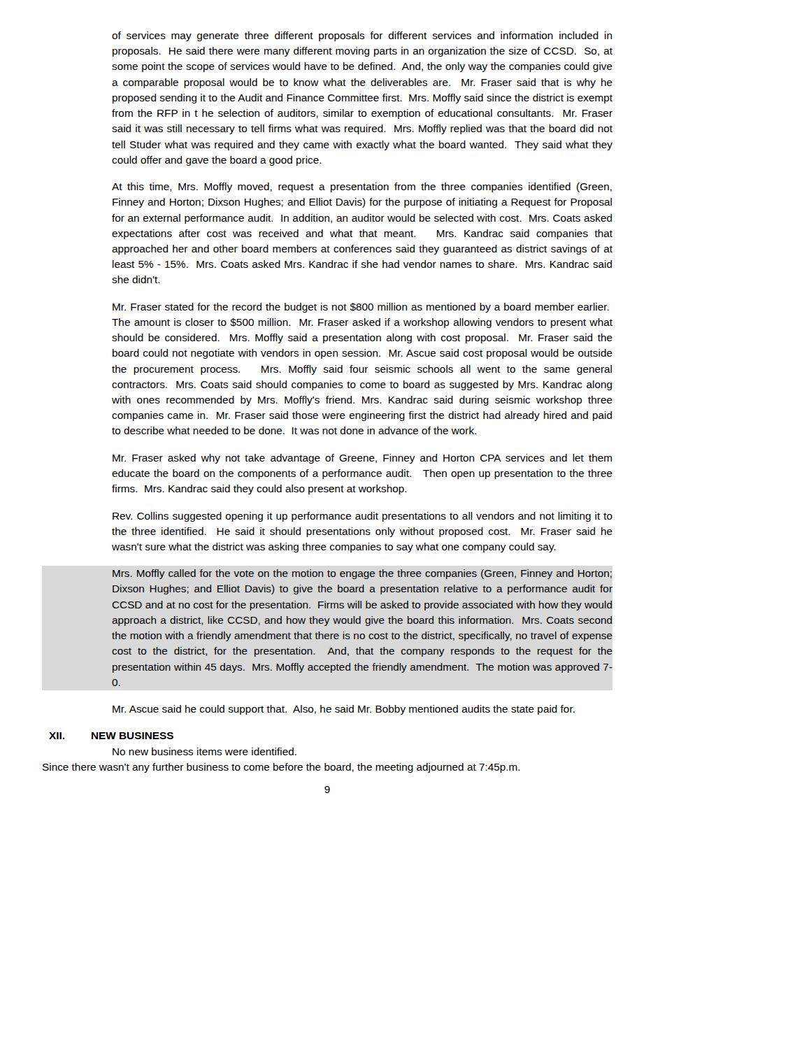of services may generate three different proposals for different services and information included in proposals. He said there were many different moving parts in an organization the size of CCSD. So, at some point the scope of services would have to be defined. And, the only way the companies could give a comparable proposal would be to know what the deliverables are. Mr. Fraser said that is why he proposed sending it to the Audit and Finance Committee first. Mrs. Moffly said since the district is exempt from the RFP in t he selection of auditors, similar to exemption of educational consultants. Mr. Fraser said it was still necessary to tell firms what was required. Mrs. Moffly replied was that the board did not tell Studer what was required and they came with exactly what the board wanted. They said what they could offer and gave the board a good price.
At this time, Mrs. Moffly moved, request a presentation from the three companies identified (Green, Finney and Horton; Dixson Hughes; and Elliot Davis) for the purpose of initiating a Request for Proposal for an external performance audit. In addition, an auditor would be selected with cost. Mrs. Coats asked expectations after cost was received and what that meant. Mrs. Kandrac said companies that approached her and other board members at conferences said they guaranteed as district savings of at least 5% - 15%. Mrs. Coats asked Mrs. Kandrac if she had vendor names to share. Mrs. Kandrac said she didn't.
Mr. Fraser stated for the record the budget is not $800 million as mentioned by a board member earlier. The amount is closer to $500 million. Mr. Fraser asked if a workshop allowing vendors to present what should be considered. Mrs. Moffly said a presentation along with cost proposal. Mr. Fraser said the board could not negotiate with vendors in open session. Mr. Ascue said cost proposal would be outside the procurement process. Mrs. Moffly said four seismic schools all went to the same general contractors. Mrs. Coats said should companies to come to board as suggested by Mrs. Kandrac along with ones recommended by Mrs. Moffly's friend. Mrs. Kandrac said during seismic workshop three companies came in. Mr. Fraser said those were engineering first the district had already hired and paid to describe what needed to be done. It was not done in advance of the work.
Mr. Fraser asked why not take advantage of Greene, Finney and Horton CPA services and let them educate the board on the components of a performance audit. Then open up presentation to the three firms. Mrs. Kandrac said they could also present at workshop.
Rev. Collins suggested opening it up performance audit presentations to all vendors and not limiting it to the three identified. He said it should presentations only without proposed cost. Mr. Fraser said he wasn't sure what the district was asking three companies to say what one company could say.
Mrs. Moffly called for the vote on the motion to engage the three companies (Green, Finney and Horton; Dixson Hughes; and Elliot Davis) to give the board a presentation relative to a performance audit for CCSD and at no cost for the presentation. Firms will be asked to provide associated with how they would approach a district, like CCSD, and how they would give the board this information. Mrs. Coats second the motion with a friendly amendment that there is no cost to the district, specifically, no travel of expense cost to the district, for the presentation. And, that the company responds to the request for the presentation within 45 days. Mrs. Moffly accepted the friendly amendment. The motion was approved 7-0.
Mr. Ascue said he could support that. Also, he said Mr. Bobby mentioned audits the state paid for.
XII. NEW BUSINESS
No new business items were identified.
Since there wasn't any further business to come before the board, the meeting adjourned at 7:45p.m.
9